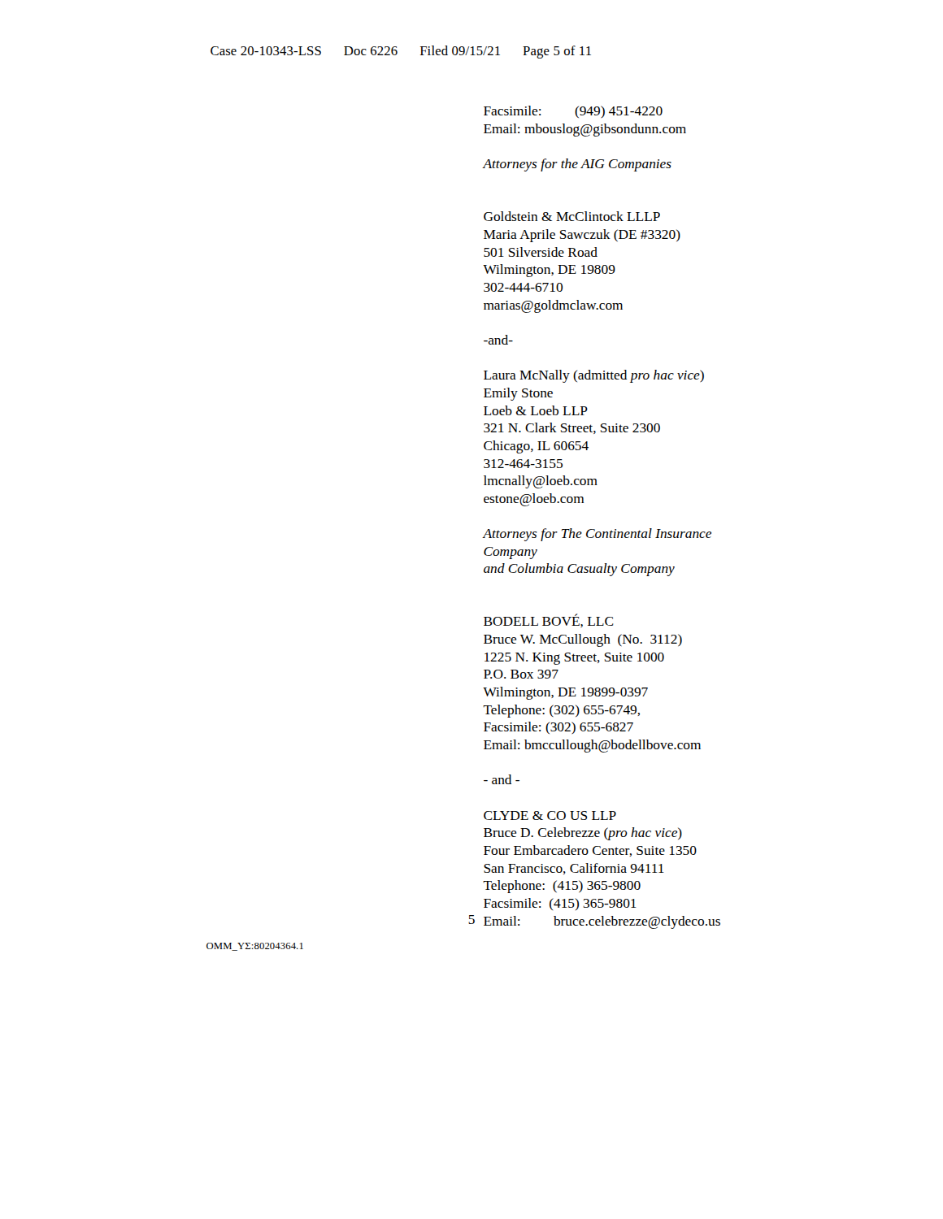Case 20-10343-LSS Doc 6226 Filed 09/15/21 Page 5 of 11
Facsimile: (949) 451-4220
Email: mbouslog@gibsondunn.com
Attorneys for the AIG Companies
Goldstein & McClintock LLLP
Maria Aprile Sawczuk (DE #3320)
501 Silverside Road
Wilmington, DE 19809
302-444-6710
marias@goldmclaw.com
-and-
Laura McNally (admitted pro hac vice)
Emily Stone
Loeb & Loeb LLP
321 N. Clark Street, Suite 2300
Chicago, IL 60654
312-464-3155
lmcnally@loeb.com
estone@loeb.com
Attorneys for The Continental Insurance Company
and Columbia Casualty Company
BODELL BOVÉ, LLC
Bruce W. McCullough (No. 3112)
1225 N. King Street, Suite 1000
P.O. Box 397
Wilmington, DE 19899-0397
Telephone: (302) 655-6749,
Facsimile: (302) 655-6827
Email: bmccullough@bodellbove.com
- and -
CLYDE & CO US LLP
Bruce D. Celebrezze (pro hac vice)
Four Embarcadero Center, Suite 1350
San Francisco, California 94111
Telephone: (415) 365-9800
Facsimile: (415) 365-9801
Email: bruce.celebrezze@clydeco.us
5
OMM_ΥΣ:80204364.1